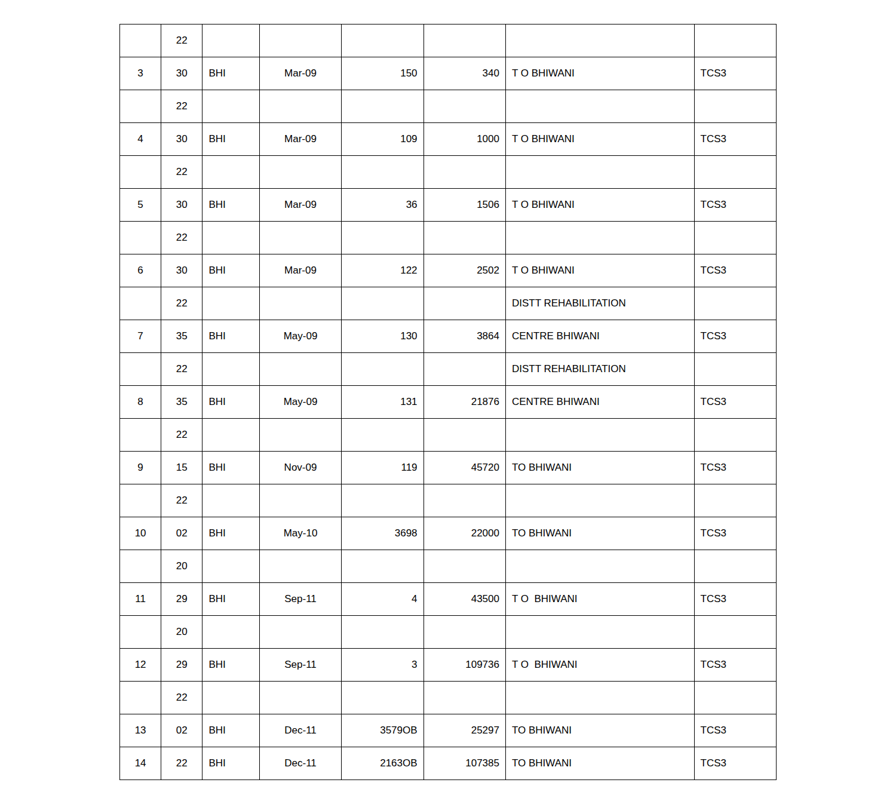| | 22 | | | | | | |
| 3 | 30 | BHI | Mar-09 | 150 | 340 | T O BHIWANI | TCS3 |
| | 22 | | | | | | |
| 4 | 30 | BHI | Mar-09 | 109 | 1000 | T O BHIWANI | TCS3 |
| | 22 | | | | | | |
| 5 | 30 | BHI | Mar-09 | 36 | 1506 | T O BHIWANI | TCS3 |
| | 22 | | | | | | |
| 6 | 30 | BHI | Mar-09 | 122 | 2502 | T O BHIWANI | TCS3 |
| | 22 | | | | | DISTT REHABILITATION | |
| 7 | 35 | BHI | May-09 | 130 | 3864 | CENTRE BHIWANI | TCS3 |
| | 22 | | | | | DISTT REHABILITATION | |
| 8 | 35 | BHI | May-09 | 131 | 21876 | CENTRE BHIWANI | TCS3 |
| | 22 | | | | | | |
| 9 | 15 | BHI | Nov-09 | 119 | 45720 | TO BHIWANI | TCS3 |
| | 22 | | | | | | |
| 10 | 02 | BHI | May-10 | 3698 | 22000 | TO BHIWANI | TCS3 |
| | 20 | | | | | | |
| 11 | 29 | BHI | Sep-11 | 4 | 43500 | T O BHIWANI | TCS3 |
| | 20 | | | | | | |
| 12 | 29 | BHI | Sep-11 | 3 | 109736 | T O BHIWANI | TCS3 |
| | 22 | | | | | | |
| 13 | 02 | BHI | Dec-11 | 3579OB | 25297 | TO BHIWANI | TCS3 |
| 14 | 22 | BHI | Dec-11 | 2163OB | 107385 | TO BHIWANI | TCS3 |